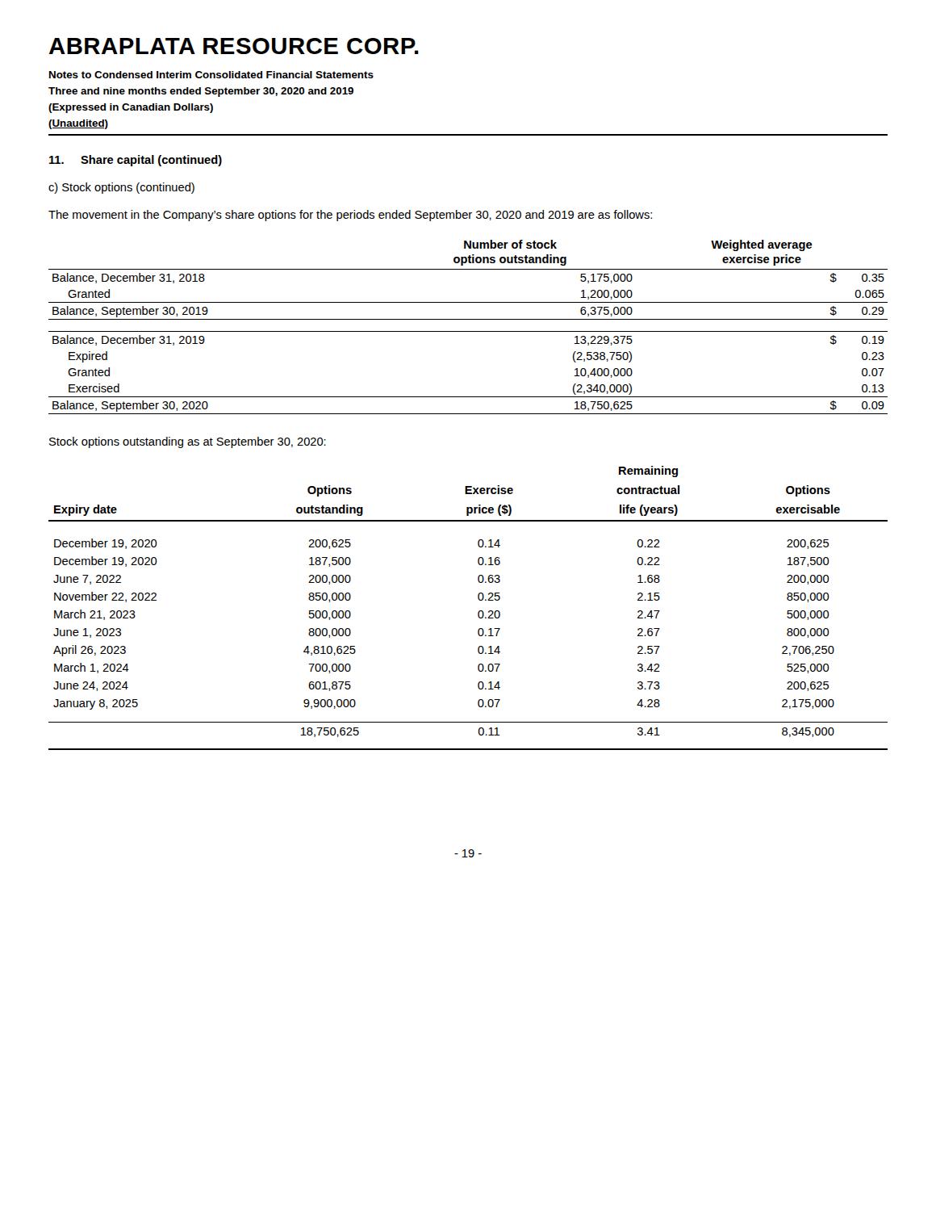ABRAPLATA RESOURCE CORP.
Notes to Condensed Interim Consolidated Financial Statements
Three and nine months ended September 30, 2020 and 2019
(Expressed in Canadian Dollars)
(Unaudited)
11. Share capital (continued)
c) Stock options (continued)
The movement in the Company’s share options for the periods ended September 30, 2020 and 2019 are as follows:
| | Number of stock options outstanding | Weighted average exercise price |
| --- | --- | --- |
| Balance, December 31, 2018 | 5,175,000 | $ 0.35 |
| Granted | 1,200,000 | 0.065 |
| Balance, September 30, 2019 | 6,375,000 | $ 0.29 |
| Balance, December 31, 2019 | 13,229,375 | $ 0.19 |
| Expired | (2,538,750) | 0.23 |
| Granted | 10,400,000 | 0.07 |
| Exercised | (2,340,000) | 0.13 |
| Balance, September 30, 2020 | 18,750,625 | $ 0.09 |
Stock options outstanding as at September 30, 2020:
| | | | Remaining | |
| --- | --- | --- | --- | --- |
| | Options | Exercise | contractual | Options |
| Expiry date | outstanding | price ($) | life (years) | exercisable |
| December 19, 2020 | 200,625 | 0.14 | 0.22 | 200,625 |
| December 19, 2020 | 187,500 | 0.16 | 0.22 | 187,500 |
| June 7, 2022 | 200,000 | 0.63 | 1.68 | 200,000 |
| November 22, 2022 | 850,000 | 0.25 | 2.15 | 850,000 |
| March 21, 2023 | 500,000 | 0.20 | 2.47 | 500,000 |
| June 1, 2023 | 800,000 | 0.17 | 2.67 | 800,000 |
| April 26, 2023 | 4,810,625 | 0.14 | 2.57 | 2,706,250 |
| March 1, 2024 | 700,000 | 0.07 | 3.42 | 525,000 |
| June 24, 2024 | 601,875 | 0.14 | 3.73 | 200,625 |
| January 8, 2025 | 9,900,000 | 0.07 | 4.28 | 2,175,000 |
| | 18,750,625 | 0.11 | 3.41 | 8,345,000 |
- 19 -